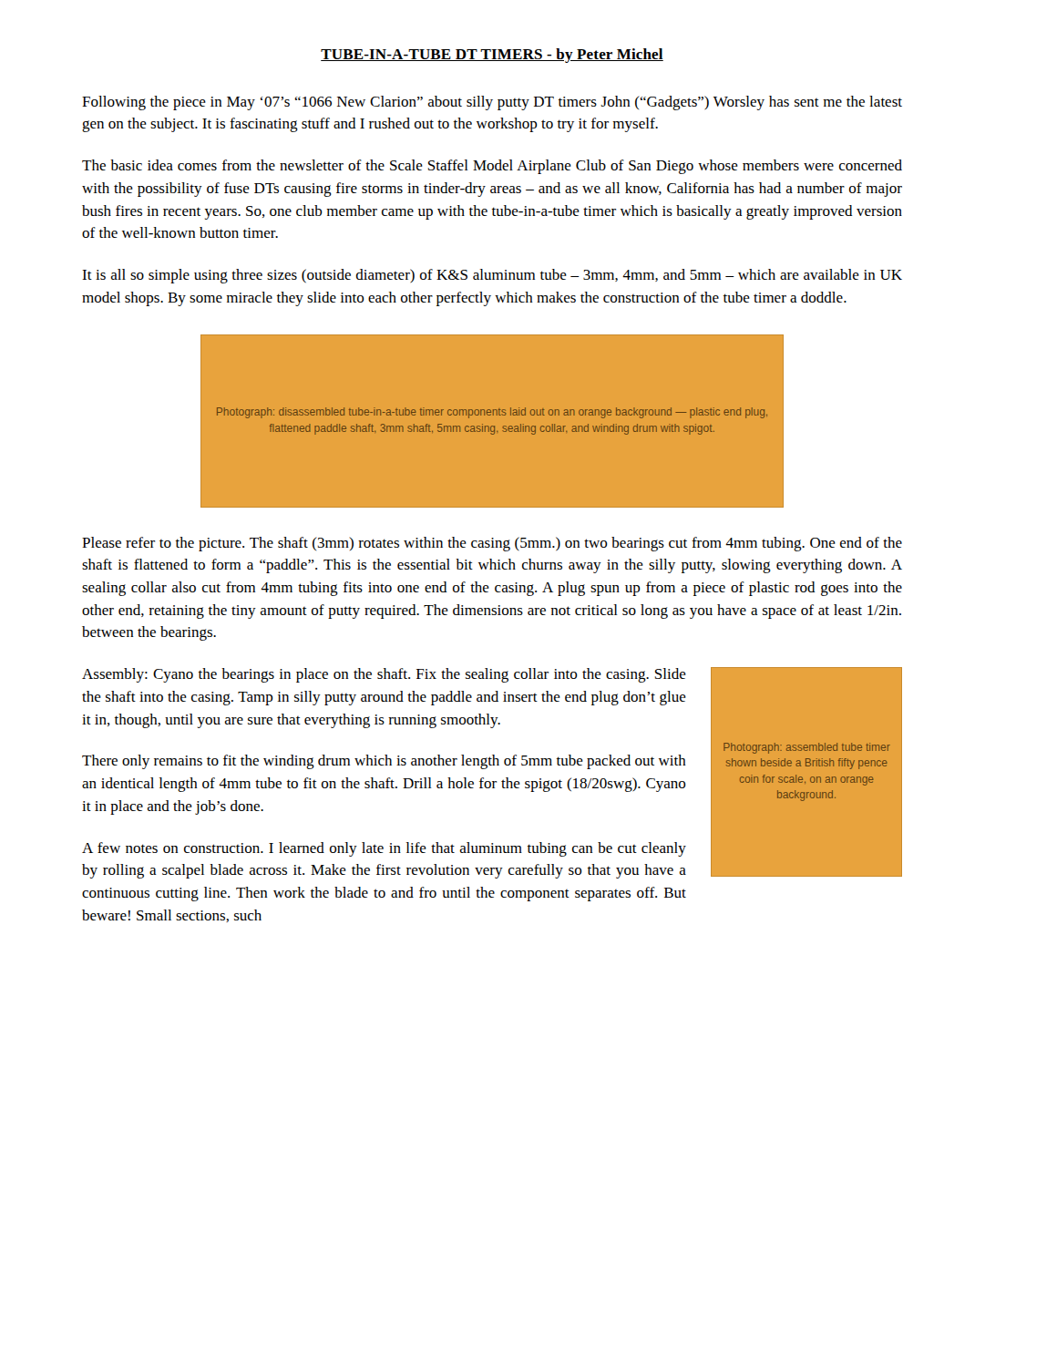TUBE-IN-A-TUBE DT TIMERS - by Peter Michel
Following the piece in May ‘07’s “1066 New Clarion” about silly putty DT timers John (“Gadgets”) Worsley has sent me the latest gen on the subject. It is fascinating stuff and I rushed out to the workshop to try it for myself.
The basic idea comes from the newsletter of the Scale Staffel Model Airplane Club of San Diego whose members were concerned with the possibility of fuse DTs causing fire storms in tinder-dry areas – and as we all know, California has had a number of major bush fires in recent years. So, one club member came up with the tube-in-a-tube timer which is basically a greatly improved version of the well-known button timer.
It is all so simple using three sizes (outside diameter) of K&S aluminum tube – 3mm, 4mm, and 5mm – which are available in UK model shops. By some miracle they slide into each other perfectly which makes the construction of the tube timer a doddle.
Photograph: disassembled tube-in-a-tube timer components laid out on an orange background — plastic end plug, flattened paddle shaft, 3mm shaft, 5mm casing, sealing collar, and winding drum with spigot.
Please refer to the picture. The shaft (3mm) rotates within the casing (5mm.) on two bearings cut from 4mm tubing. One end of the shaft is flattened to form a “paddle”. This is the essential bit which churns away in the silly putty, slowing everything down. A sealing collar also cut from 4mm tubing fits into one end of the casing. A plug spun up from a piece of plastic rod goes into the other end, retaining the tiny amount of putty required. The dimensions are not critical so long as you have a space of at least 1/2in. between the bearings.
Photograph: assembled tube timer shown beside a British fifty pence coin for scale, on an orange background.
Assembly: Cyano the bearings in place on the shaft. Fix the sealing collar into the casing. Slide the shaft into the casing. Tamp in silly putty around the paddle and insert the end plug don’t glue it in, though, until you are sure that everything is running smoothly.
There only remains to fit the winding drum which is another length of 5mm tube packed out with an identical length of 4mm tube to fit on the shaft. Drill a hole for the spigot (18/20swg). Cyano it in place and the job’s done.
A few notes on construction. I learned only late in life that aluminum tubing can be cut cleanly by rolling a scalpel blade across it. Make the first revolution very carefully so that you have a continuous cutting line. Then work the blade to and fro until the component separates off. But beware! Small sections, such